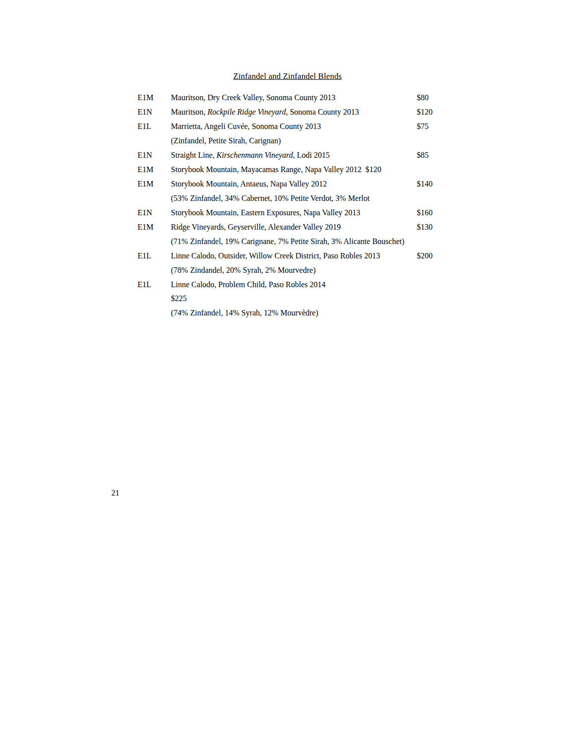Zinfandel and Zinfandel Blends
| E1M | Mauritson, Dry Creek Valley, Sonoma County 2013 | $80 |
| E1N | Mauritson , Rockpile Ridge Vineyard , Sonoma County 2013 | $120 |
| E1L | Marrietta, Angeli Cuvée, Sonoma County 2013 | $75 |
| | (Zinfandel, Petite Sirah, Carignan) | |
| E1N | Straight Line, Kirschenmann Vineyard , Lodi 2015 | $85 |
| E1M | Storybook Mountain, Mayacamas Range, Napa Valley 2012 $120 | |
| E1M | Storybook Mountain, Antaeus, Napa Valley 2012 | $140 |
| | (53% Zinfandel, 34% Cabernet, 10% Petite Verdot, 3% Merlot | |
| E1N | Storybook Mountain, Eastern Exposures, Napa Valley 2013 | $160 |
| E1M | Ridge Vineyards, Geyserville, Alexander Valley 2019 | $130 |
| | (71% Zinfandel, 19% Carignane, 7% Petite Sirah, 3% Alicante Bouschet) | |
| E1L | Linne Calodo, Outsider, Willow Creek District, Paso Robles 2013 | $200 |
| | (78% Zindandel, 20% Syrah, 2% Mourvedre) | |
| E1L | Linne Calodo, Problem Child, Paso Robles 2014 | |
| | $225 | |
| | (74% Zinfandel, 14% Syrah, 12% Mourvèdre) | |
21